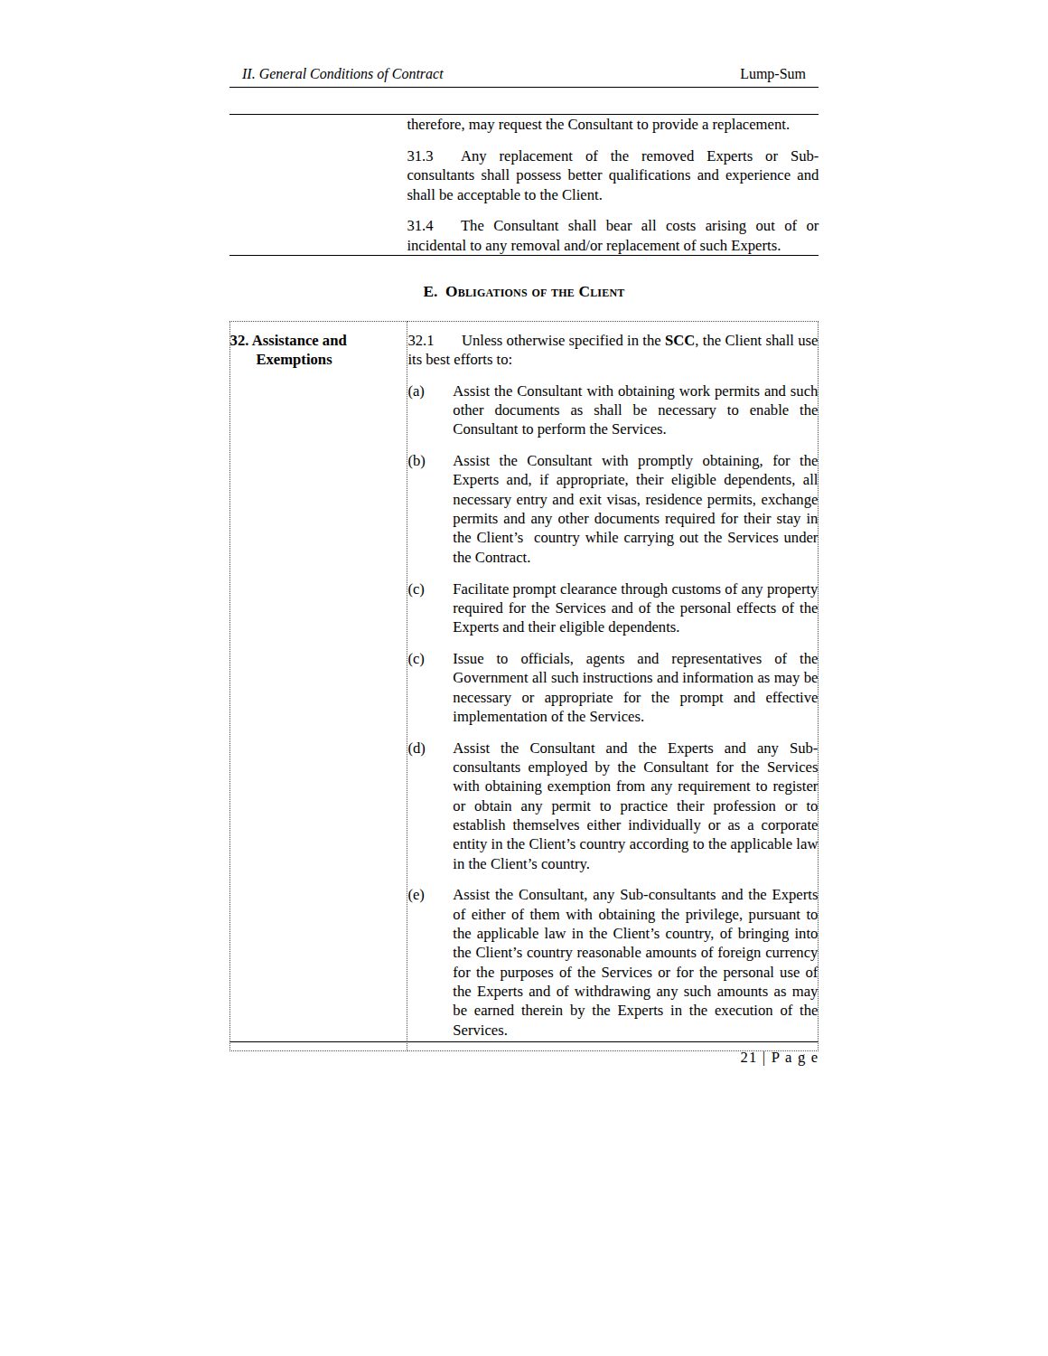II. General Conditions of Contract Lump-Sum
| | therefore, may request the Consultant to provide a replacement. 31.3 Any replacement of the removed Experts or Sub-consultants shall possess better qualifications and experience and shall be acceptable to the Client. 31.4 The Consultant shall bear all costs arising out of or incidental to any removal and/or replacement of such Experts. |
E. Obligations of the Client
| 32. Assistance and Exemptions | 32.1 Unless otherwise specified in the SCC , the Client shall use its best efforts to: (a) Assist the Consultant with obtaining work permits and such other documents as shall be necessary to enable the Consultant to perform the Services. (b) Assist the Consultant with promptly obtaining, for the Experts and, if appropriate, their eligible dependents, all necessary entry and exit visas, residence permits, exchange permits and any other documents required for their stay in the Client’s country while carrying out the Services under the Contract. (c) Facilitate prompt clearance through customs of any property required for the Services and of the personal effects of the Experts and their eligible dependents. (c) Issue to officials, agents and representatives of the Government all such instructions and information as may be necessary or appropriate for the prompt and effective implementation of the Services. (d) Assist the Consultant and the Experts and any Sub-consultants employed by the Consultant for the Services with obtaining exemption from any requirement to register or obtain any permit to practice their profession or to establish themselves either individually or as a corporate entity in the Client’s country according to the applicable law in the Client’s country. (e) Assist the Consultant, any Sub-consultants and the Experts of either of them with obtaining the privilege, pursuant to the applicable law in the Client’s country, of bringing into the Client’s country reasonable amounts of foreign currency for the purposes of the Services or for the personal use of the Experts and of withdrawing any such amounts as may be earned therein by the Experts in the execution of the Services. |
21 | P a g e